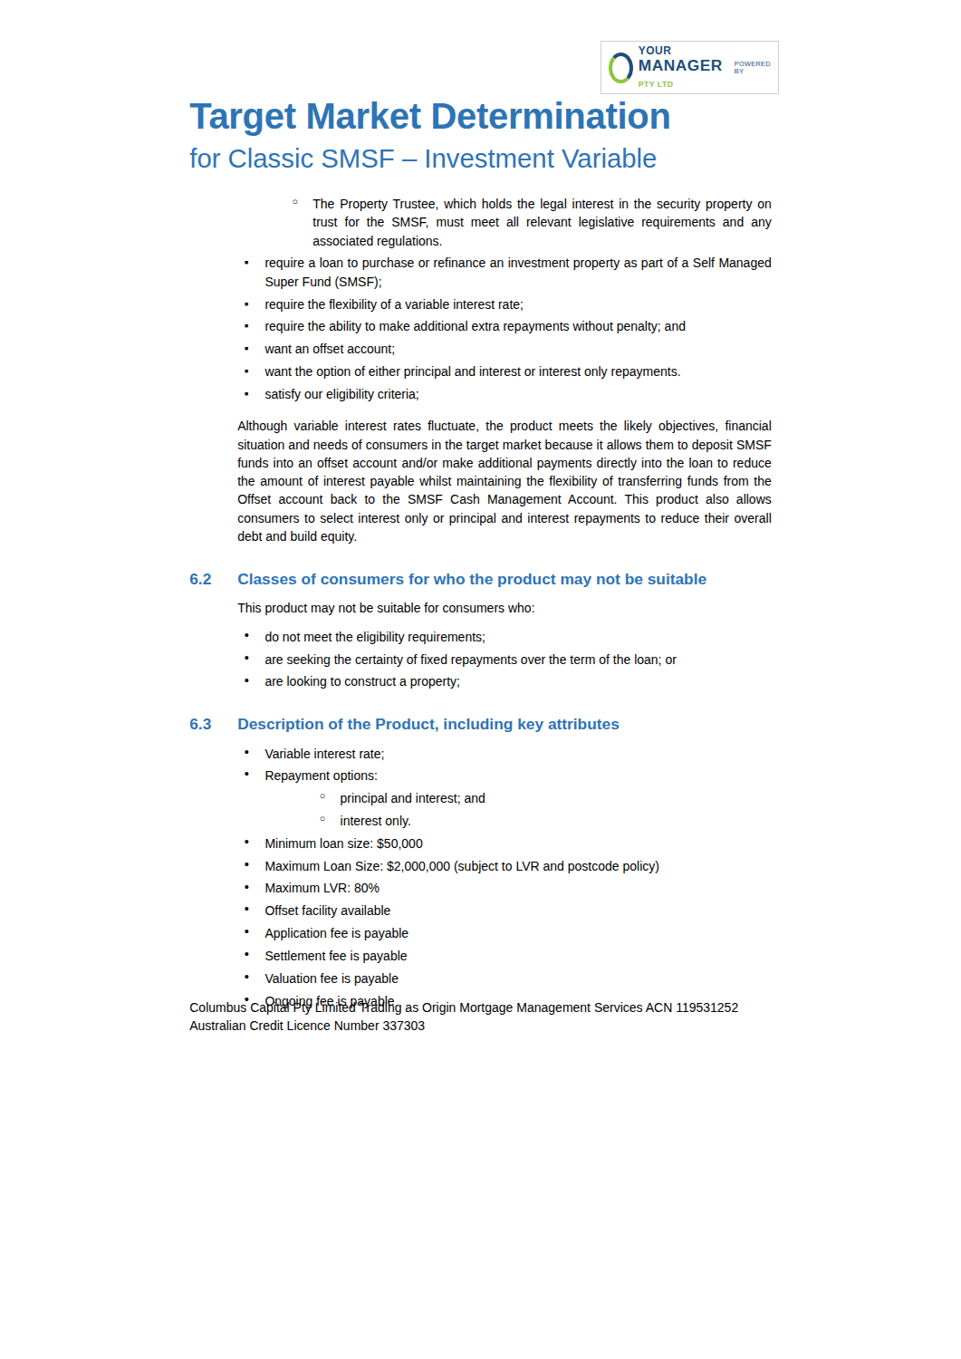YOUR
MANAGER PTY LTD
POWERED BY
Target Market Determination
for Classic SMSF – Investment Variable
The Property Trustee, which holds the legal interest in the security property on trust for the SMSF, must meet all relevant legislative requirements and any associated regulations.
require a loan to purchase or refinance an investment property as part of a Self Managed Super Fund (SMSF);
require the flexibility of a variable interest rate;
require the ability to make additional extra repayments without penalty; and
want an offset account;
want the option of either principal and interest or interest only repayments.
satisfy our eligibility criteria;
Although variable interest rates fluctuate, the product meets the likely objectives, financial situation and needs of consumers in the target market because it allows them to deposit SMSF funds into an offset account and/or make additional payments directly into the loan to reduce the amount of interest payable whilst maintaining the flexibility of transferring funds from the Offset account back to the SMSF Cash Management Account. This product also allows consumers to select interest only or principal and interest repayments to reduce their overall debt and build equity.
6.2 Classes of consumers for who the product may not be suitable
This product may not be suitable for consumers who:
do not meet the eligibility requirements;
are seeking the certainty of fixed repayments over the term of the loan; or
are looking to construct a property;
6.3 Description of the Product, including key attributes
Variable interest rate;
Repayment options:
principal and interest; and
interest only.
Minimum loan size: $50,000
Maximum Loan Size: $2,000,000 (subject to LVR and postcode policy)
Maximum LVR: 80%
Offset facility available
Application fee is payable
Settlement fee is payable
Valuation fee is payable
Ongoing fee is payable
Columbus Capital Pty Limited Trading as Origin Mortgage Management Services ACN 119531252
Australian Credit Licence Number 337303